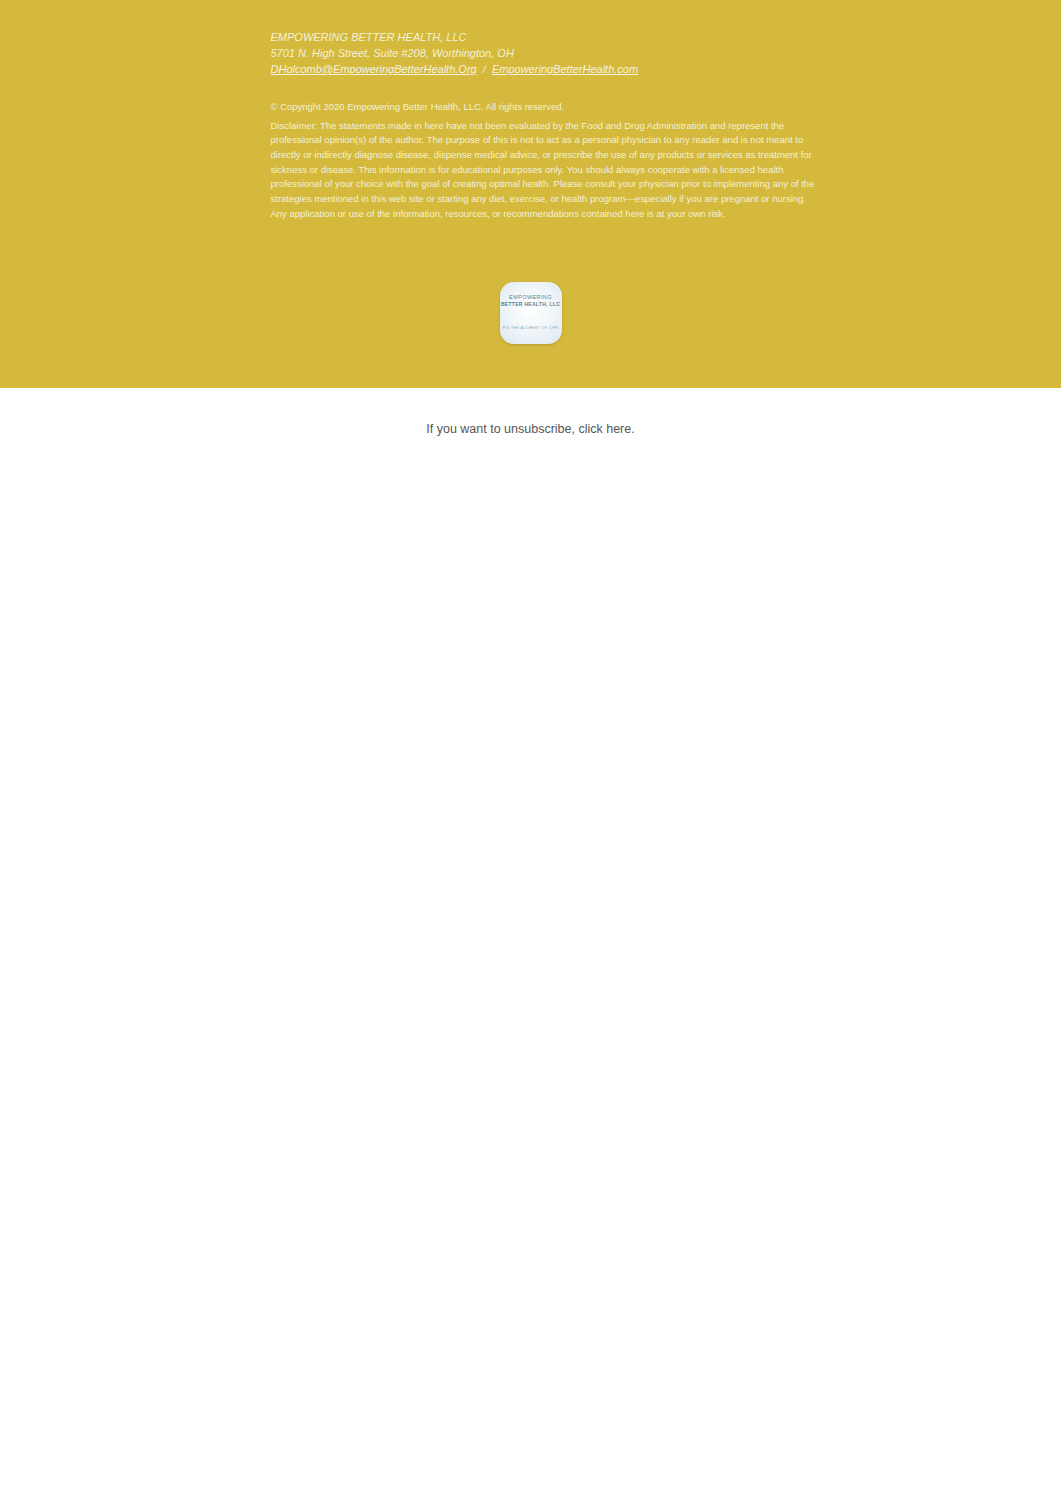EMPOWERING BETTER HEALTH, LLC
5701 N. High Street, Suite #208, Worthington, OH
DHolcomb@EmpoweringBetterHealth.Org / EmpoweringBetterHealth.com
© Copyright 2020 Empowering Better Health, LLC. All rights reserved.
Disclaimer: The statements made in here have not been evaluated by the Food and Drug Administration and represent the professional opinion(s) of the author. The purpose of this is not to act as a personal physician to any reader and is not meant to directly or indirectly diagnose disease, dispense medical advice, or prescribe the use of any products or services as treatment for sickness or disease. This information is for educational purposes only. You should always cooperate with a licensed health professional of your choice with the goal of creating optimal health. Please consult your physician prior to implementing any of the strategies mentioned in this web site or starting any diet, exercise, or health program—especially if you are pregnant or nursing. Any application or use of the information, resources, or recommendations contained here is at your own risk.
EmpoweringBetter Health, LLC
Fix the Alchemy of Life
If you want to unsubscribe, click here.